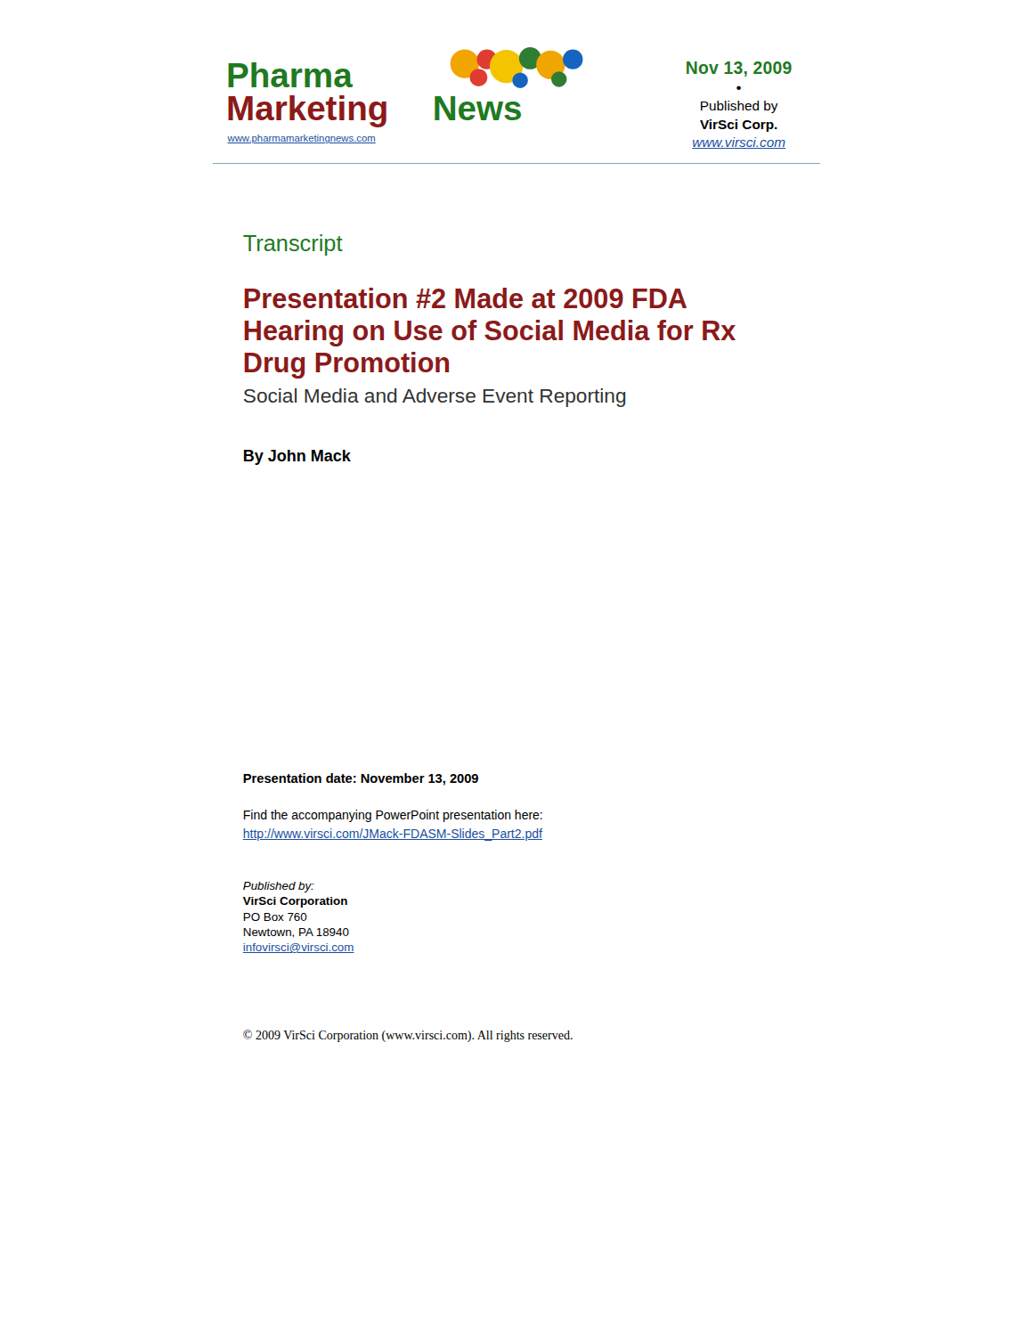www.pharmamarketingnews.com
Nov 13, 2009
•
Published by
VirSci Corp.
www.virsci.com
Transcript
Presentation #2 Made at 2009 FDA Hearing on Use of Social Media for Rx Drug Promotion
Social Media and Adverse Event Reporting
By John Mack
Presentation date: November 13, 2009
Find the accompanying PowerPoint presentation here:
http://www.virsci.com/JMack-FDASM-Slides_Part2.pdf
Published by:
VirSci Corporation
PO Box 760
Newtown, PA 18940
infovirsci@virsci.com
© 2009 VirSci Corporation (www.virsci.com). All rights reserved.